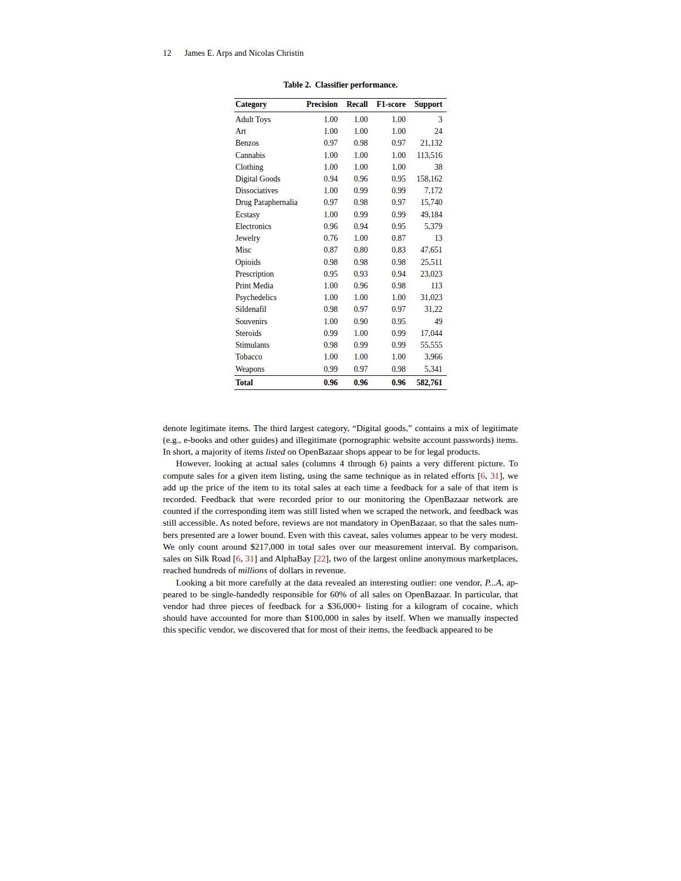12 James E. Arps and Nicolas Christin
Table 2. Classifier performance.
| Category | Precision | Recall | F1-score | Support |
| --- | --- | --- | --- | --- |
| Adult Toys | 1.00 | 1.00 | 1.00 | 3 |
| Art | 1.00 | 1.00 | 1.00 | 24 |
| Benzos | 0.97 | 0.98 | 0.97 | 21,132 |
| Cannabis | 1.00 | 1.00 | 1.00 | 113,516 |
| Clothing | 1.00 | 1.00 | 1.00 | 38 |
| Digital Goods | 0.94 | 0.96 | 0.95 | 158,162 |
| Dissociatives | 1.00 | 0.99 | 0.99 | 7,172 |
| Drug Paraphernalia | 0.97 | 0.98 | 0.97 | 15,740 |
| Ecstasy | 1.00 | 0.99 | 0.99 | 49,184 |
| Electronics | 0.96 | 0.94 | 0.95 | 5,379 |
| Jewelry | 0.76 | 1.00 | 0.87 | 13 |
| Misc | 0.87 | 0.80 | 0.83 | 47,651 |
| Opioids | 0.98 | 0.98 | 0.98 | 25,511 |
| Prescription | 0.95 | 0.93 | 0.94 | 23,023 |
| Print Media | 1.00 | 0.96 | 0.98 | 113 |
| Psychedelics | 1.00 | 1.00 | 1.00 | 31,023 |
| Sildenafil | 0.98 | 0.97 | 0.97 | 31,22 |
| Souvenirs | 1.00 | 0.90 | 0.95 | 49 |
| Steroids | 0.99 | 1.00 | 0.99 | 17,044 |
| Stimulants | 0.98 | 0.99 | 0.99 | 55,555 |
| Tobacco | 1.00 | 1.00 | 1.00 | 3,966 |
| Weapons | 0.99 | 0.97 | 0.98 | 5,341 |
| Total | 0.96 | 0.96 | 0.96 | 582,761 |
denote legitimate items. The third largest category, “Digital goods,” contains a mix of legitimate (e.g., e-books and other guides) and illegitimate (pornographic website account passwords) items. In short, a majority of items listed on OpenBazaar shops appear to be for legal products.
However, looking at actual sales (columns 4 through 6) paints a very different picture. To compute sales for a given item listing, using the same technique as in related efforts [6, 31], we add up the price of the item to its total sales at each time a feedback for a sale of that item is recorded. Feedback that were recorded prior to our monitoring the OpenBazaar network are counted if the corresponding item was still listed when we scraped the network, and feedback was still accessible. As noted before, reviews are not mandatory in OpenBazaar, so that the sales numbers presented are a lower bound. Even with this caveat, sales volumes appear to be very modest. We only count around $217,000 in total sales over our measurement interval. By comparison, sales on Silk Road [6, 31] and AlphaBay [22], two of the largest online anonymous marketplaces, reached hundreds of millions of dollars in revenue.
Looking a bit more carefully at the data revealed an interesting outlier: one vendor, P...A, appeared to be single-handedly responsible for 60% of all sales on OpenBazaar. In particular, that vendor had three pieces of feedback for a $36,000+ listing for a kilogram of cocaine, which should have accounted for more than $100,000 in sales by itself. When we manually inspected this specific vendor, we discovered that for most of their items, the feedback appeared to be